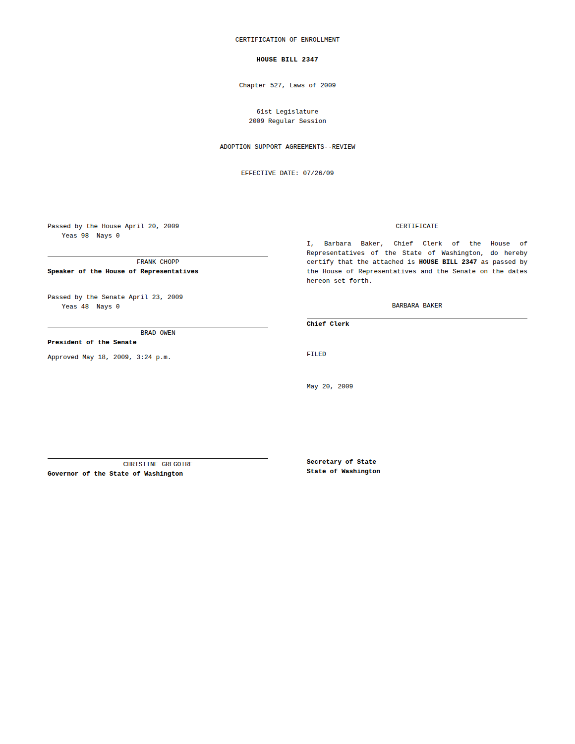CERTIFICATION OF ENROLLMENT
HOUSE BILL 2347
Chapter 527, Laws of 2009
61st Legislature
2009 Regular Session
ADOPTION SUPPORT AGREEMENTS--REVIEW
EFFECTIVE DATE: 07/26/09
Passed by the House April 20, 2009
Yeas 98 Nays 0
FRANK CHOPP
Speaker of the House of Representatives
Passed by the Senate April 23, 2009
Yeas 48 Nays 0
BRAD OWEN
President of the Senate
Approved May 18, 2009, 3:24 p.m.
CERTIFICATE
I, Barbara Baker, Chief Clerk of the House of Representatives of the State of Washington, do hereby certify that the attached is HOUSE BILL 2347 as passed by the House of Representatives and the Senate on the dates hereon set forth.
BARBARA BAKER
Chief Clerk
FILED
May 20, 2009
CHRISTINE GREGOIRE
Governor of the State of Washington
Secretary of State
State of Washington